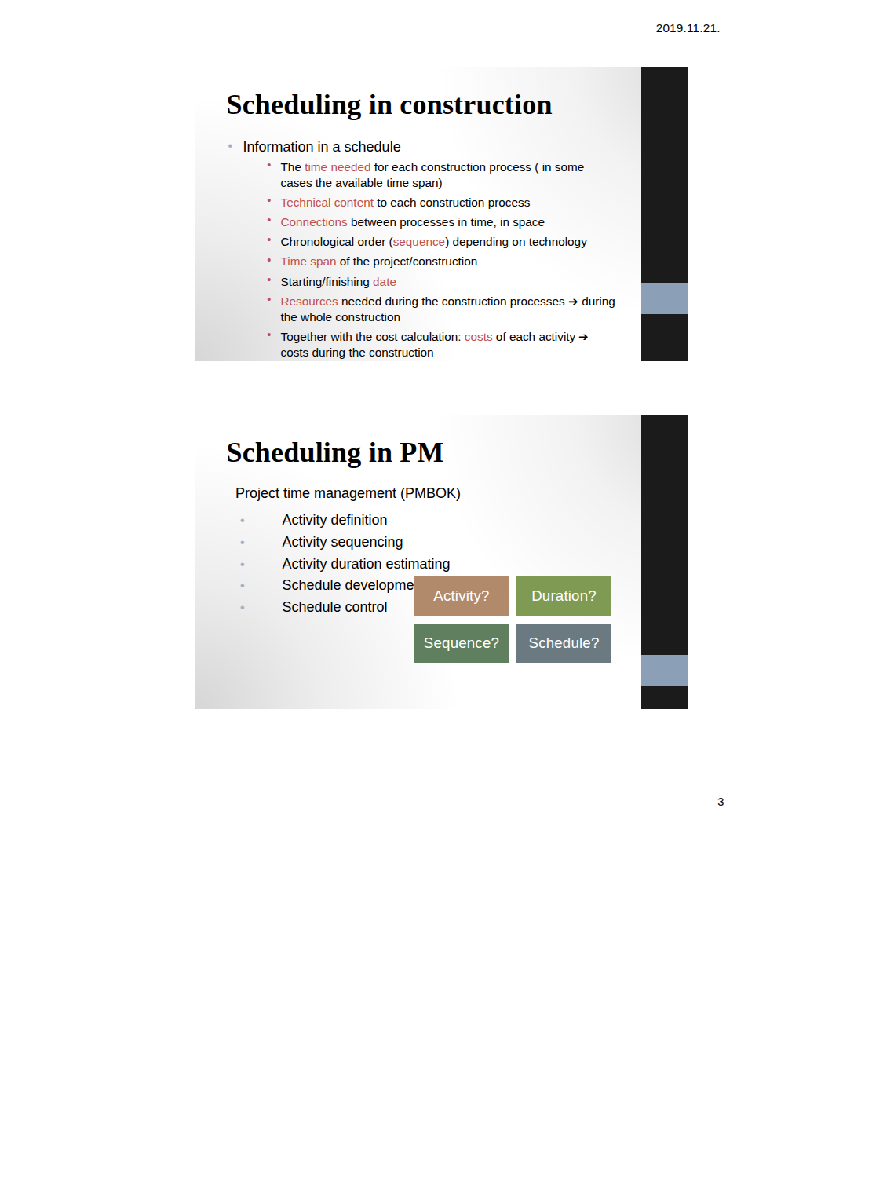2019.11.21.
Scheduling in construction
Information in a schedule
The time needed for each construction process ( in some cases the available time span)
Technical content to each construction process
Connections between processes in time, in space
Chronological order (sequence) depending on technology
Time span of the project/construction
Starting/finishing date
Resources needed during the construction processes ➔ during the whole construction
Together with the cost calculation: costs of each activity ➔ costs during the construction
Scheduling in PM
Project time management (PMBOK)
Activity definition
Activity sequencing
Activity duration estimating
Schedule development
Schedule control
Activity?
Duration?
Sequence?
Schedule?
3